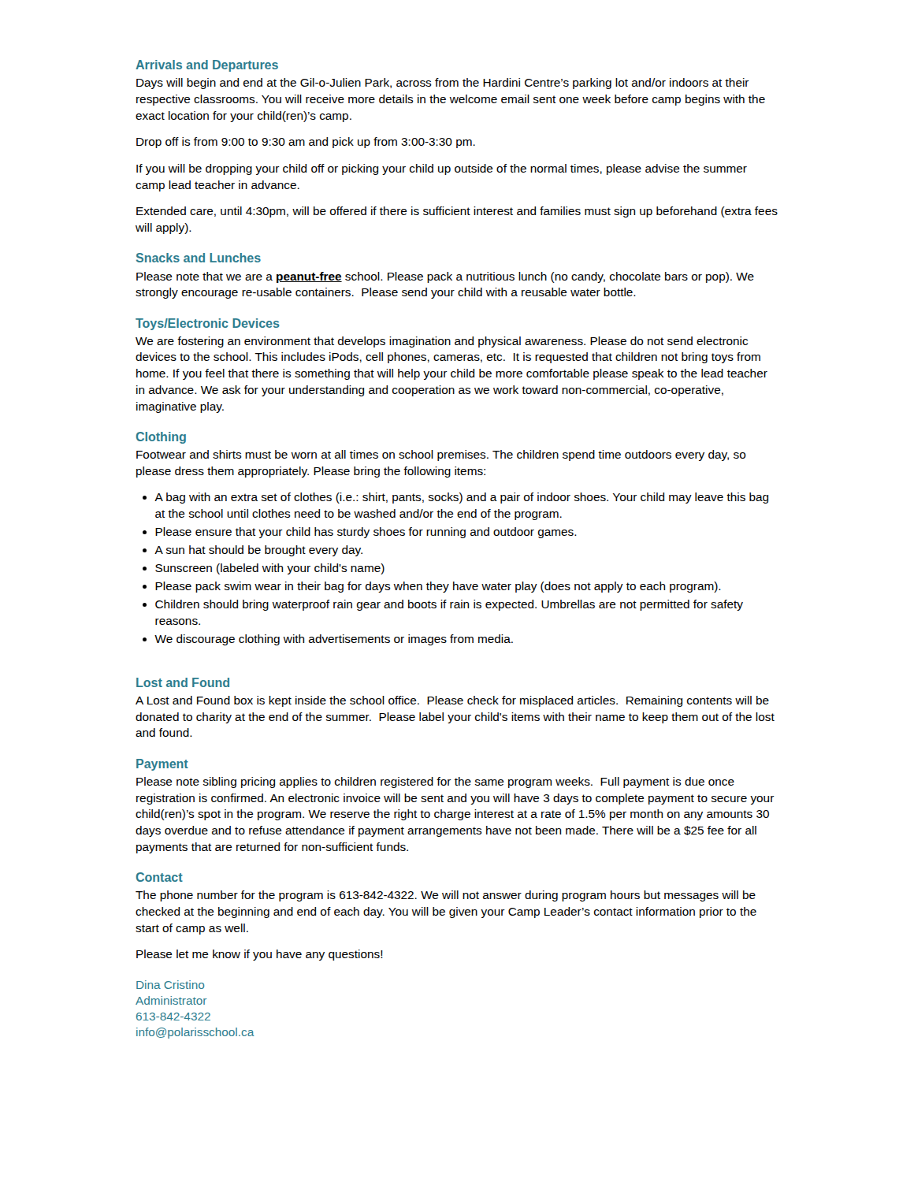Arrivals and Departures
Days will begin and end at the Gil-o-Julien Park, across from the Hardini Centre’s parking lot and/or indoors at their respective classrooms. You will receive more details in the welcome email sent one week before camp begins with the exact location for your child(ren)’s camp.
Drop off is from 9:00 to 9:30 am and pick up from 3:00-3:30 pm.
If you will be dropping your child off or picking your child up outside of the normal times, please advise the summer camp lead teacher in advance.
Extended care, until 4:30pm, will be offered if there is sufficient interest and families must sign up beforehand (extra fees will apply).
Snacks and Lunches
Please note that we are a peanut-free school. Please pack a nutritious lunch (no candy, chocolate bars or pop). We strongly encourage re-usable containers. Please send your child with a reusable water bottle.
Toys/Electronic Devices
We are fostering an environment that develops imagination and physical awareness. Please do not send electronic devices to the school. This includes iPods, cell phones, cameras, etc. It is requested that children not bring toys from home. If you feel that there is something that will help your child be more comfortable please speak to the lead teacher in advance. We ask for your understanding and cooperation as we work toward non-commercial, co-operative, imaginative play.
Clothing
Footwear and shirts must be worn at all times on school premises. The children spend time outdoors every day, so please dress them appropriately. Please bring the following items:
A bag with an extra set of clothes (i.e.: shirt, pants, socks) and a pair of indoor shoes. Your child may leave this bag at the school until clothes need to be washed and/or the end of the program.
Please ensure that your child has sturdy shoes for running and outdoor games.
A sun hat should be brought every day.
Sunscreen (labeled with your child's name)
Please pack swim wear in their bag for days when they have water play (does not apply to each program).
Children should bring waterproof rain gear and boots if rain is expected. Umbrellas are not permitted for safety reasons.
We discourage clothing with advertisements or images from media.
Lost and Found
A Lost and Found box is kept inside the school office. Please check for misplaced articles. Remaining contents will be donated to charity at the end of the summer. Please label your child's items with their name to keep them out of the lost and found.
Payment
Please note sibling pricing applies to children registered for the same program weeks. Full payment is due once registration is confirmed. An electronic invoice will be sent and you will have 3 days to complete payment to secure your child(ren)’s spot in the program. We reserve the right to charge interest at a rate of 1.5% per month on any amounts 30 days overdue and to refuse attendance if payment arrangements have not been made. There will be a $25 fee for all payments that are returned for non-sufficient funds.
Contact
The phone number for the program is 613-842-4322. We will not answer during program hours but messages will be checked at the beginning and end of each day. You will be given your Camp Leader’s contact information prior to the start of camp as well.
Please let me know if you have any questions!
Dina Cristino
Administrator
613-842-4322
info@polarisschool.ca